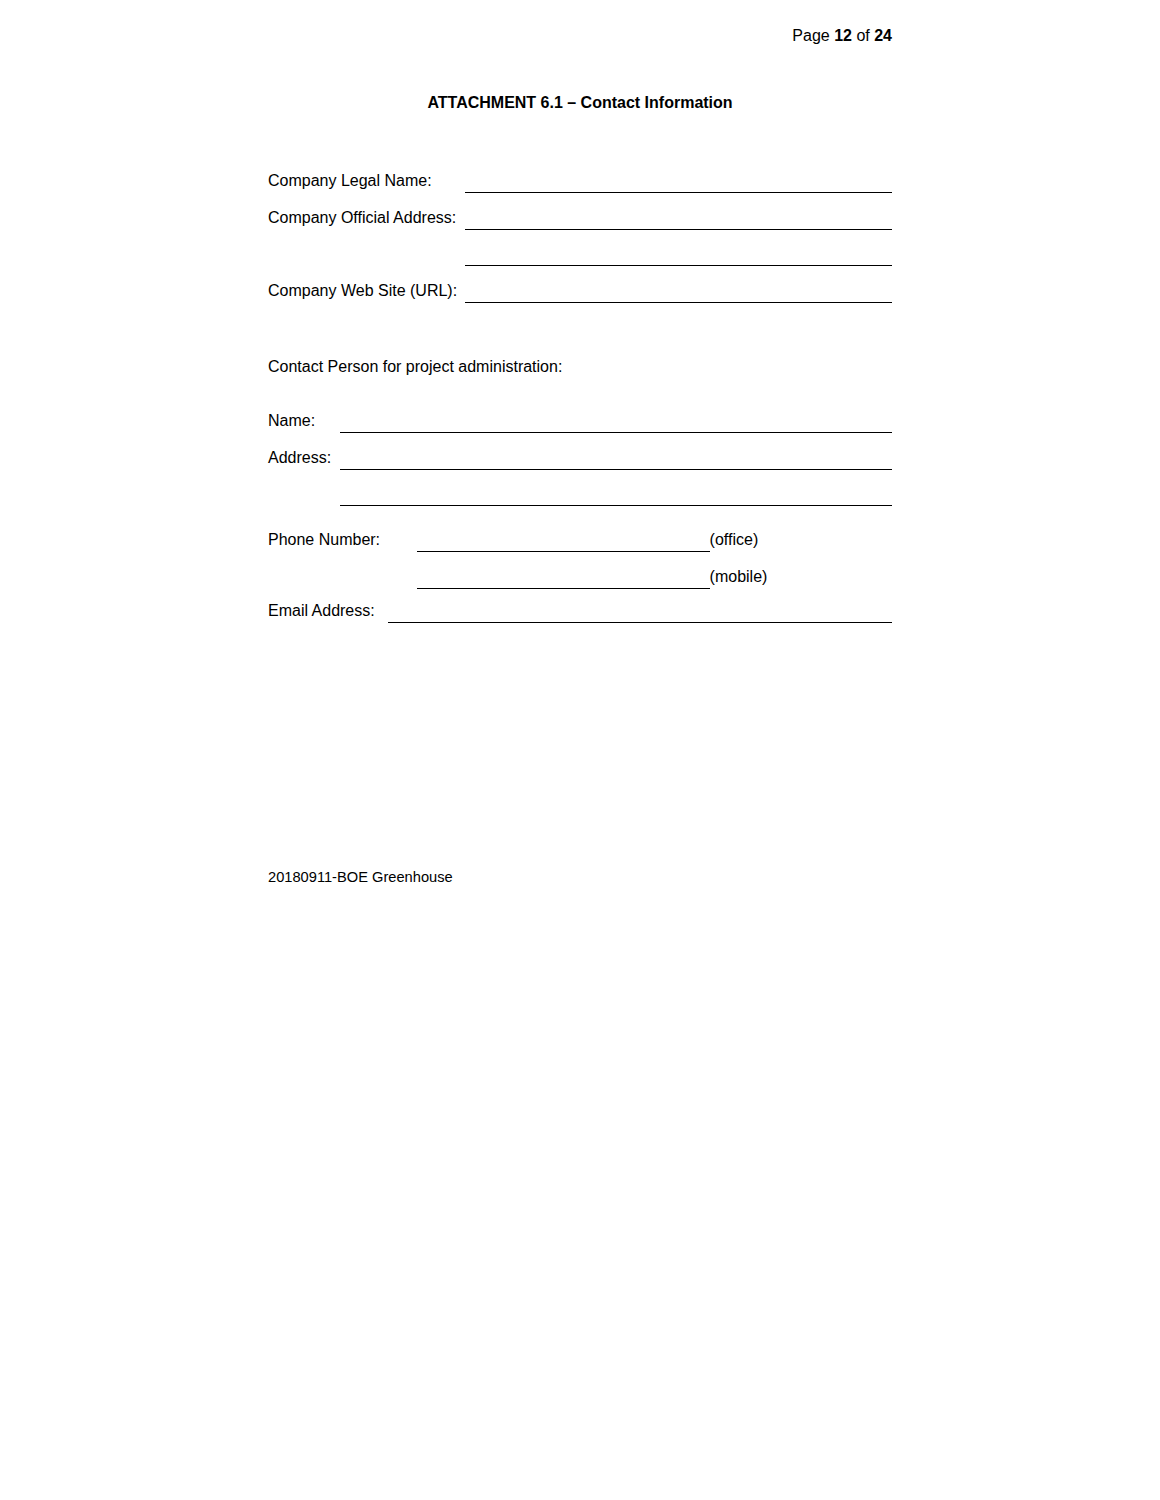Page 12 of 24
ATTACHMENT 6.1 – Contact Information
| Company Legal Name: | |
| Company Official Address: | |
| Company Web Site (URL): | |
Contact Person for project administration:
| Name: | |
| Address: | |
| Phone Number: | | (office) |
| | | (mobile) |
| Email Address: | |
20180911-BOE Greenhouse